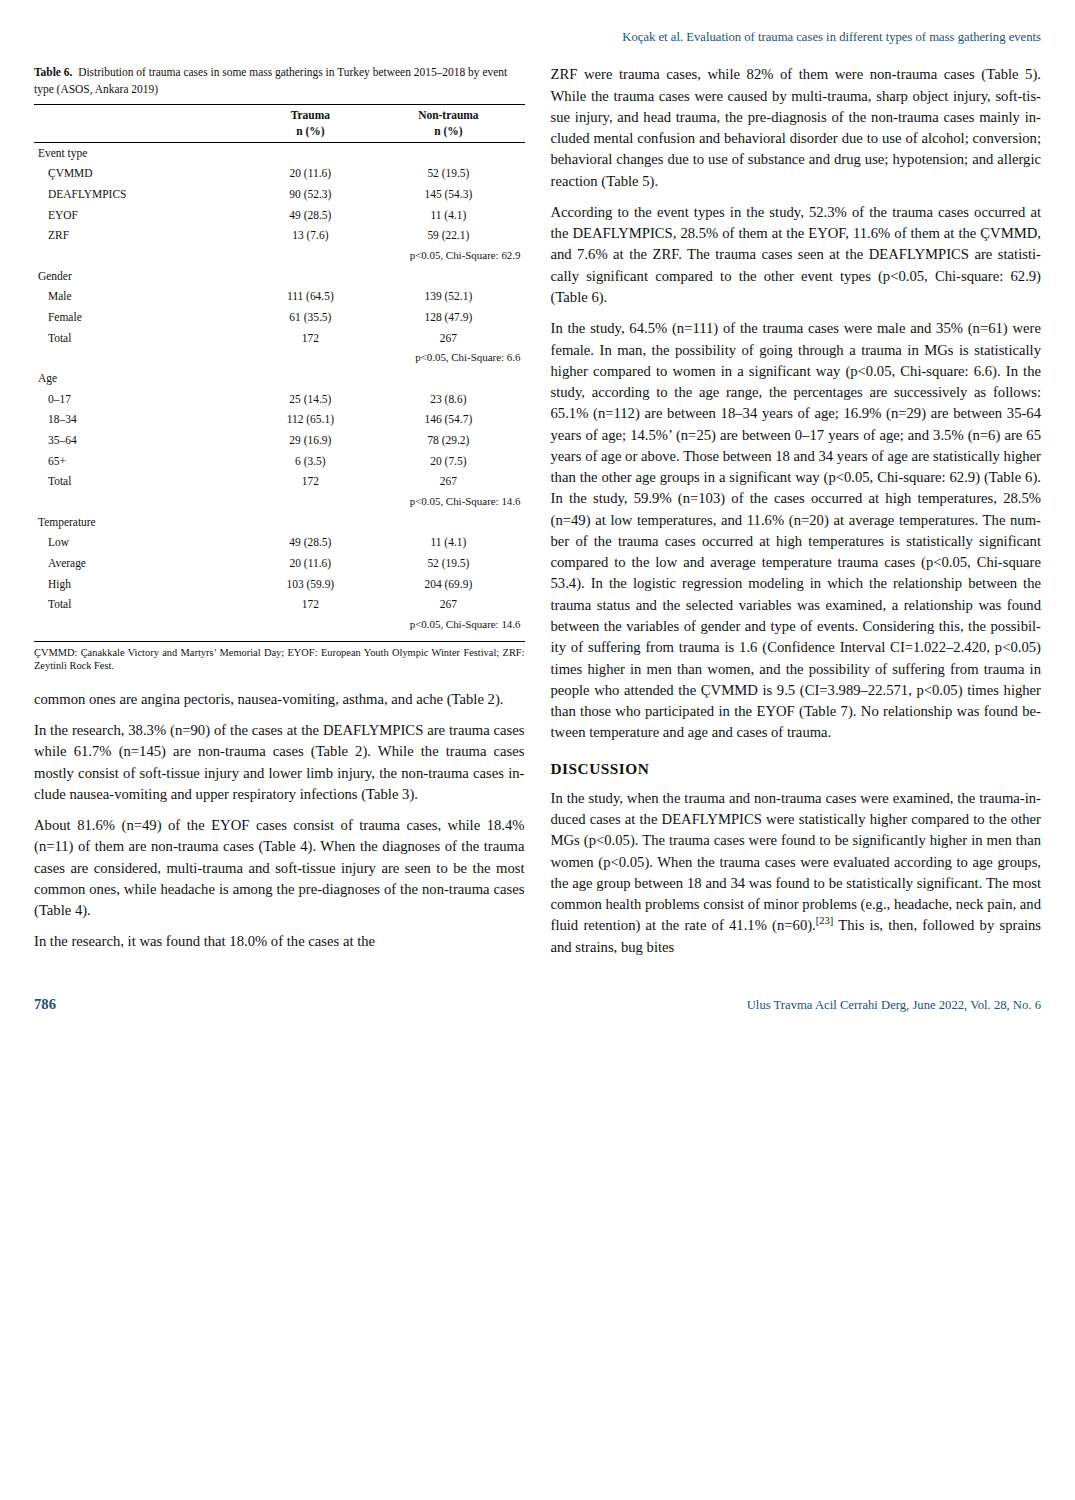Koçak et al. Evaluation of trauma cases in different types of mass gathering events
Table 6. Distribution of trauma cases in some mass gatherings in Turkey between 2015–2018 by event type (ASOS, Ankara 2019)
| | Trauma n (%) | Non-trauma n (%) |
| --- | --- | --- |
| Event type |
| ÇVMMD | 20 (11.6) | 52 (19.5) |
| DEAFLYMPICS | 90 (52.3) | 145 (54.3) |
| EYOF | 49 (28.5) | 11 (4.1) |
| ZRF | 13 (7.6) | 59 (22.1) |
| p<0.05, Chi-Square: 62.9 |
| Gender |
| Male | 111 (64.5) | 139 (52.1) |
| Female | 61 (35.5) | 128 (47.9) |
| Total | 172 | 267 |
| p<0.05, Chi-Square: 6.6 |
| Age |
| 0–17 | 25 (14.5) | 23 (8.6) |
| 18–34 | 112 (65.1) | 146 (54.7) |
| 35–64 | 29 (16.9) | 78 (29.2) |
| 65+ | 6 (3.5) | 20 (7.5) |
| Total | 172 | 267 |
| p<0.05, Chi-Square: 14.6 |
| Temperature |
| Low | 49 (28.5) | 11 (4.1) |
| Average | 20 (11.6) | 52 (19.5) |
| High | 103 (59.9) | 204 (69.9) |
| Total | 172 | 267 |
| p<0.05, Chi-Square: 14.6 |
ÇVMMD: Çanakkale Victory and Martyrs’ Memorial Day; EYOF: European Youth Olympic Winter Festival; ZRF: Zeytinli Rock Fest.
common ones are angina pectoris, nausea-vomiting, asthma, and ache (Table 2).
In the research, 38.3% (n=90) of the cases at the DEAFLYMPICS are trauma cases while 61.7% (n=145) are non-trauma cases (Table 2). While the trauma cases mostly consist of soft-tissue injury and lower limb injury, the non-trauma cases include nausea-vomiting and upper respiratory infections (Table 3).
About 81.6% (n=49) of the EYOF cases consist of trauma cases, while 18.4% (n=11) of them are non-trauma cases (Table 4). When the diagnoses of the trauma cases are considered, multi-trauma and soft-tissue injury are seen to be the most common ones, while headache is among the pre-diagnoses of the non-trauma cases (Table 4).
In the research, it was found that 18.0% of the cases at the
ZRF were trauma cases, while 82% of them were non-trauma cases (Table 5). While the trauma cases were caused by multi-trauma, sharp object injury, soft-tissue injury, and head trauma, the pre-diagnosis of the non-trauma cases mainly included mental confusion and behavioral disorder due to use of alcohol; conversion; behavioral changes due to use of substance and drug use; hypotension; and allergic reaction (Table 5).
According to the event types in the study, 52.3% of the trauma cases occurred at the DEAFLYMPICS, 28.5% of them at the EYOF, 11.6% of them at the ÇVMMD, and 7.6% at the ZRF. The trauma cases seen at the DEAFLYMPICS are statistically significant compared to the other event types (p<0.05, Chi-square: 62.9) (Table 6).
In the study, 64.5% (n=111) of the trauma cases were male and 35% (n=61) were female. In man, the possibility of going through a trauma in MGs is statistically higher compared to women in a significant way (p<0.05, Chi-square: 6.6). In the study, according to the age range, the percentages are successively as follows: 65.1% (n=112) are between 18–34 years of age; 16.9% (n=29) are between 35-64 years of age; 14.5%’ (n=25) are between 0–17 years of age; and 3.5% (n=6) are 65 years of age or above. Those between 18 and 34 years of age are statistically higher than the other age groups in a significant way (p<0.05, Chi-square: 62.9) (Table 6). In the study, 59.9% (n=103) of the cases occurred at high temperatures, 28.5% (n=49) at low temperatures, and 11.6% (n=20) at average temperatures. The number of the trauma cases occurred at high temperatures is statistically significant compared to the low and average temperature trauma cases (p<0.05, Chi-square 53.4). In the logistic regression modeling in which the relationship between the trauma status and the selected variables was examined, a relationship was found between the variables of gender and type of events. Considering this, the possibility of suffering from trauma is 1.6 (Confidence Interval CI=1.022–2.420, p<0.05) times higher in men than women, and the possibility of suffering from trauma in people who attended the ÇVMMD is 9.5 (CI=3.989–22.571, p<0.05) times higher than those who participated in the EYOF (Table 7). No relationship was found between temperature and age and cases of trauma.
DISCUSSION
In the study, when the trauma and non-trauma cases were examined, the trauma-induced cases at the DEAFLYMPICS were statistically higher compared to the other MGs (p<0.05). The trauma cases were found to be significantly higher in men than women (p<0.05). When the trauma cases were evaluated according to age groups, the age group between 18 and 34 was found to be statistically significant. The most common health problems consist of minor problems (e.g., headache, neck pain, and fluid retention) at the rate of 41.1% (n=60).[23] This is, then, followed by sprains and strains, bug bites
786
Ulus Travma Acil Cerrahi Derg, June 2022, Vol. 28, No. 6